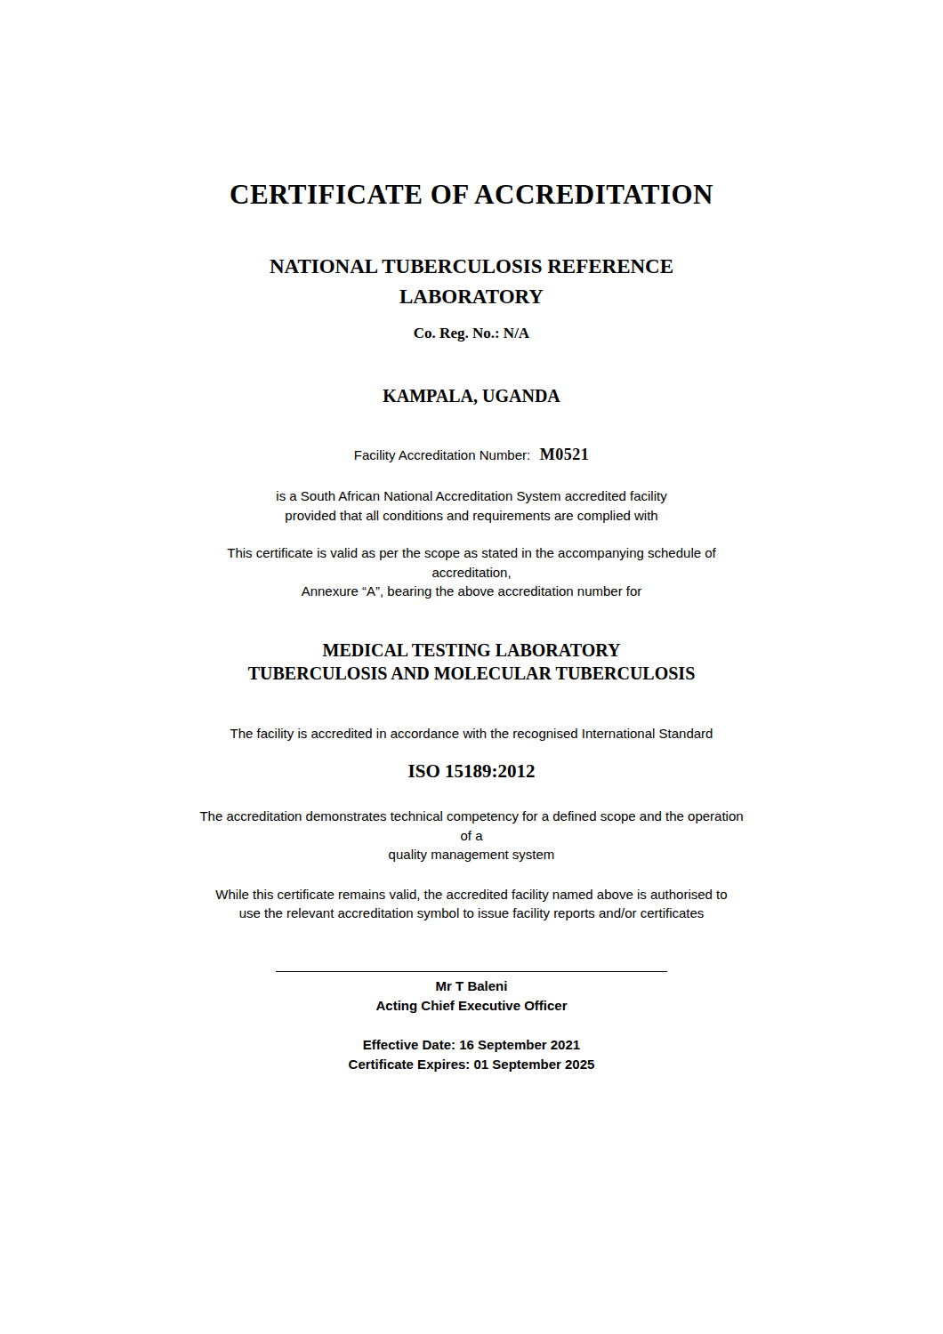CERTIFICATE OF ACCREDITATION
NATIONAL TUBERCULOSIS REFERENCE LABORATORY
Co. Reg. No.: N/A
KAMPALA, UGANDA
Facility Accreditation Number: M0521
is a South African National Accreditation System accredited facility
provided that all conditions and requirements are complied with
This certificate is valid as per the scope as stated in the accompanying schedule of accreditation,
Annexure “A”, bearing the above accreditation number for
MEDICAL TESTING LABORATORY
TUBERCULOSIS AND MOLECULAR TUBERCULOSIS
The facility is accredited in accordance with the recognised International Standard
ISO 15189:2012
The accreditation demonstrates technical competency for a defined scope and the operation of a
quality management system
While this certificate remains valid, the accredited facility named above is authorised to
use the relevant accreditation symbol to issue facility reports and/or certificates
Mr T Baleni
Acting Chief Executive Officer
Effective Date: 16 September 2021 Certificate Expires: 01 September 2025